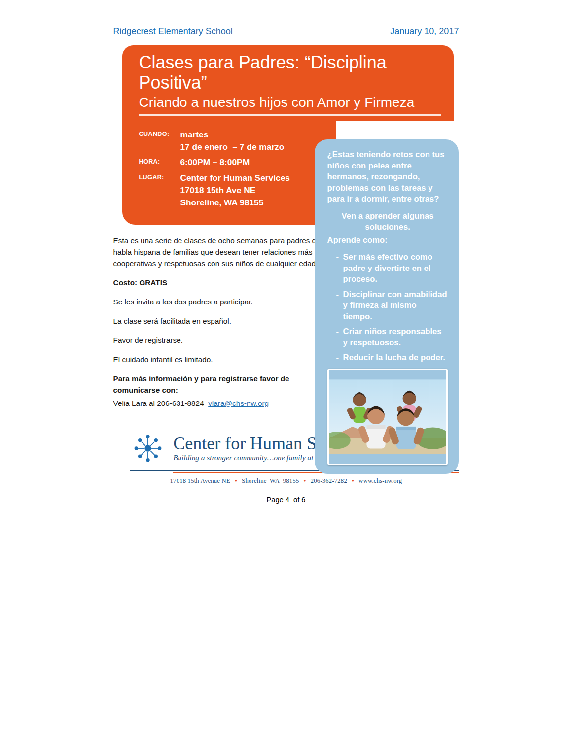Ridgecrest Elementary School
January 10, 2017
Clases para Padres: “Disciplina Positiva”
Criando a nuestros hijos con Amor y Firmeza
| CUANDO: | martes 17 de enero – 7 de marzo |
| HORA: | 6:00PM – 8:00PM |
| LUGAR: | Center for Human Services 17018 15th Ave NE Shoreline, WA 98155 |
¿Estas teniendo retos con tus niños con pelea entre hermanos, rezongando, problemas con las tareas y para ir a dormir, entre otras?
Ven a aprender algunas soluciones.
Aprende como:
Ser más efectivo como padre y divertirte en el proceso.
Disciplinar con amabilidad y firmeza al mismo tiempo.
Criar niños responsables y respetuosos.
Reducir la lucha de poder.
Esta es una serie de clases de ocho semanas para padres de habla hispana de familias que desean tener relaciones más cooperativas y respetuosas con sus niños de cualquier edad.
Costo: GRATIS
Se les invita a los dos padres a participar.
La clase será facilitada en español.
Favor de registrarse.
El cuidado infantil es limitado.
Para más información y para registrarse favor de comunicarse con:
Velia Lara al 206-631-8824 vlara@chs-nw.org
Center for Human Services
Building a stronger community…one family at a time.
17018 15th Avenue NE • Shoreline WA 98155 • 206-362-7282 • www.chs-nw.org
Page 4 of 6